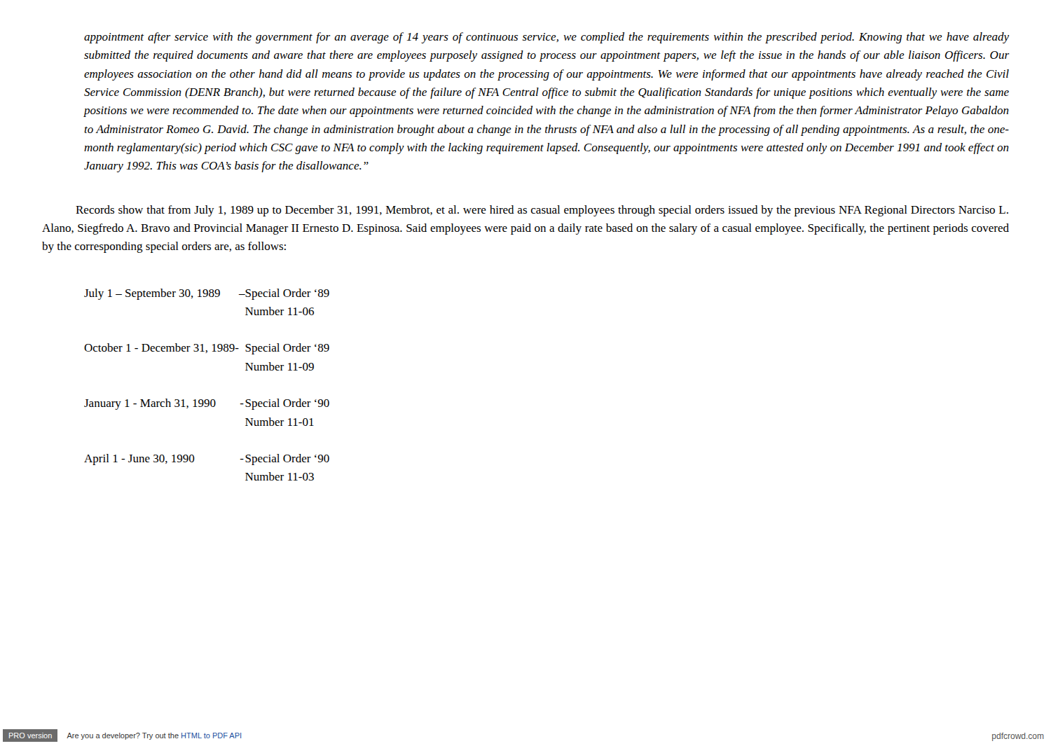appointment after service with the government for an average of 14 years of continuous service, we complied the requirements within the prescribed period. Knowing that we have already submitted the required documents and aware that there are employees purposely assigned to process our appointment papers, we left the issue in the hands of our able liaison Officers. Our employees association on the other hand did all means to provide us updates on the processing of our appointments. We were informed that our appointments have already reached the Civil Service Commission (DENR Branch), but were returned because of the failure of NFA Central office to submit the Qualification Standards for unique positions which eventually were the same positions we were recommended to. The date when our appointments were returned coincided with the change in the administration of NFA from the then former Administrator Pelayo Gabaldon to Administrator Romeo G. David. The change in administration brought about a change in the thrusts of NFA and also a lull in the processing of all pending appointments. As a result, the one-month reglamentary(sic) period which CSC gave to NFA to comply with the lacking requirement lapsed. Consequently, our appointments were attested only on December 1991 and took effect on January 1992. This was COA’s basis for the disallowance.”
Records show that from July 1, 1989 up to December 31, 1991, Membrot, et al. were hired as casual employees through special orders issued by the previous NFA Regional Directors Narciso L. Alano, Siegfredo A. Bravo and Provincial Manager II Ernesto D. Espinosa. Said employees were paid on a daily rate based on the salary of a casual employee. Specifically, the pertinent periods covered by the corresponding special orders are, as follows:
| July 1 – September 30, 1989 | – | Special Order ‘89 Number 11-06 |
| October 1 - December 31, 1989- | | Special Order ‘89 Number 11-09 |
| January 1 - March 31, 1990 | - | Special Order ‘90 Number 11-01 |
| April 1 - June 30, 1990 | - | Special Order ‘90 Number 11-03 |
PRO version Are you a developer? Try out the HTML to PDF API pdfcrowd.com